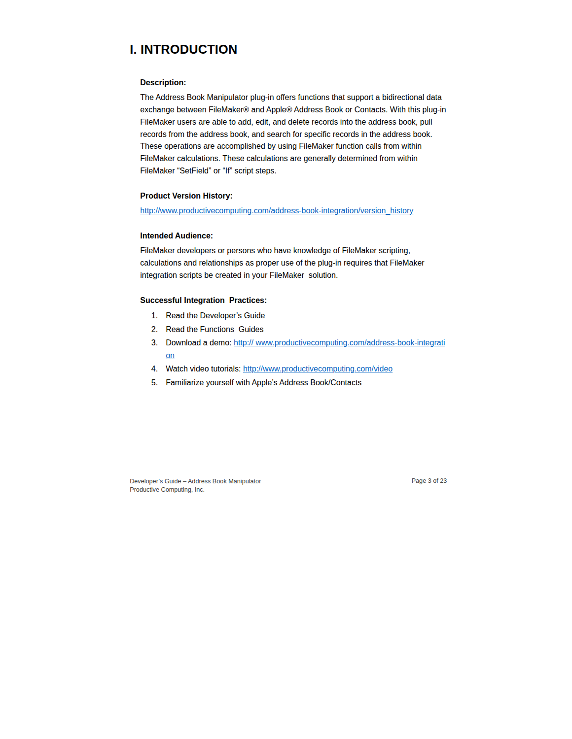I. INTRODUCTION
Description:
The Address Book Manipulator plug-in offers functions that support a bidirectional data exchange between FileMaker® and Apple® Address Book or Contacts. With this plug-in FileMaker users are able to add, edit, and delete records into the address book, pull records from the address book, and search for specific records in the address book. These operations are accomplished by using FileMaker function calls from within FileMaker calculations. These calculations are generally determined from within FileMaker “SetField” or “If” script steps.
Product Version History:
http://www.productivecomputing.com/address-book-integration/version_history
Intended Audience:
FileMaker developers or persons who have knowledge of FileMaker scripting, calculations and relationships as proper use of the plug-in requires that FileMaker integration scripts be created in your FileMaker solution.
Successful Integration Practices:
Read the Developer’s Guide
Read the Functions Guides
Download a demo: http:// www.productivecomputing.com/address-book-integration
Watch video tutorials: http://www.productivecomputing.com/video
Familiarize yourself with Apple’s Address Book/Contacts
Developer’s Guide – Address Book Manipulator
Productive Computing, Inc.
Page 3 of 23